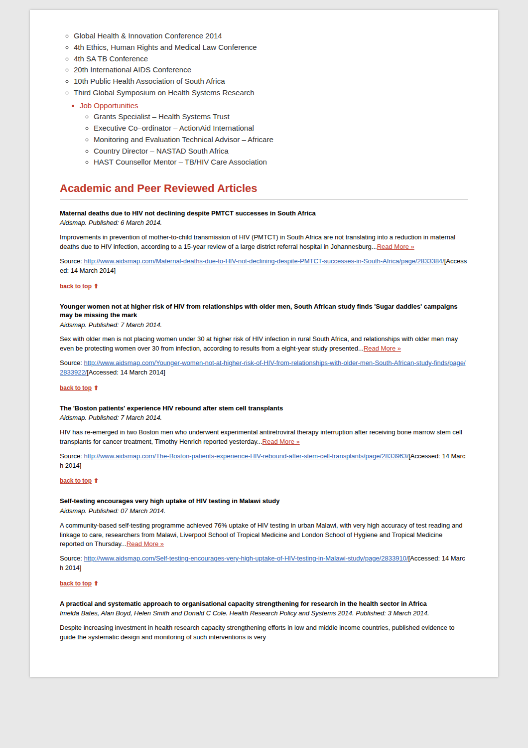Global Health & Innovation Conference 2014
4th Ethics, Human Rights and Medical Law Conference
4th SA TB Conference
20th International AIDS Conference
10th Public Health Association of South Africa
Third Global Symposium on Health Systems Research
Job Opportunities
Grants Specialist – Health Systems Trust
Executive Co–ordinator – ActionAid International
Monitoring and Evaluation Technical Advisor – Africare
Country Director – NASTAD South Africa
HAST Counsellor Mentor – TB/HIV Care Association
Academic and Peer Reviewed Articles
Maternal deaths due to HIV not declining despite PMTCT successes in South Africa
Aidsmap. Published: 6 March 2014.
Improvements in prevention of mother-to-child transmission of HIV (PMTCT) in South Africa are not translating into a reduction in maternal deaths due to HIV infection, according to a 15-year review of a large district referral hospital in Johannesburg...Read More »
Source: http://www.aidsmap.com/Maternal-deaths-due-to-HIV-not-declining-despite-PMTCT-successes-in-South-Africa/page/2833384/[Accessed: 14 March 2014]
back to top ⬆
Younger women not at higher risk of HIV from relationships with older men, South African study finds 'Sugar daddies' campaigns may be missing the mark
Aidsmap. Published: 7 March 2014.
Sex with older men is not placing women under 30 at higher risk of HIV infection in rural South Africa, and relationships with older men may even be protecting women over 30 from infection, according to results from a eight-year study presented...Read More »
Source: http://www.aidsmap.com/Younger-women-not-at-higher-risk-of-HIV-from-relationships-with-older-men-South-African-study-finds/page/2833922/[Accessed: 14 March 2014]
back to top ⬆
The 'Boston patients' experience HIV rebound after stem cell transplants
Aidsmap. Published: 7 March 2014.
HIV has re-emerged in two Boston men who underwent experimental antiretroviral therapy interruption after receiving bone marrow stem cell transplants for cancer treatment, Timothy Henrich reported yesterday...Read More »
Source: http://www.aidsmap.com/The-Boston-patients-experience-HIV-rebound-after-stem-cell-transplants/page/2833963/[Accessed: 14 March 2014]
back to top ⬆
Self-testing encourages very high uptake of HIV testing in Malawi study
Aidsmap. Published: 07 March 2014.
A community-based self-testing programme achieved 76% uptake of HIV testing in urban Malawi, with very high accuracy of test reading and linkage to care, researchers from Malawi, Liverpool School of Tropical Medicine and London School of Hygiene and Tropical Medicine reported on Thursday...Read More »
Source: http://www.aidsmap.com/Self-testing-encourages-very-high-uptake-of-HIV-testing-in-Malawi-study/page/2833910/[Accessed: 14 March 2014]
back to top ⬆
A practical and systematic approach to organisational capacity strengthening for research in the health sector in Africa
Imelda Bates, Alan Boyd, Helen Smith and Donald C Cole. Health Research Policy and Systems 2014. Published: 3 March 2014.
Despite increasing investment in health research capacity strengthening efforts in low and middle income countries, published evidence to guide the systematic design and monitoring of such interventions is very